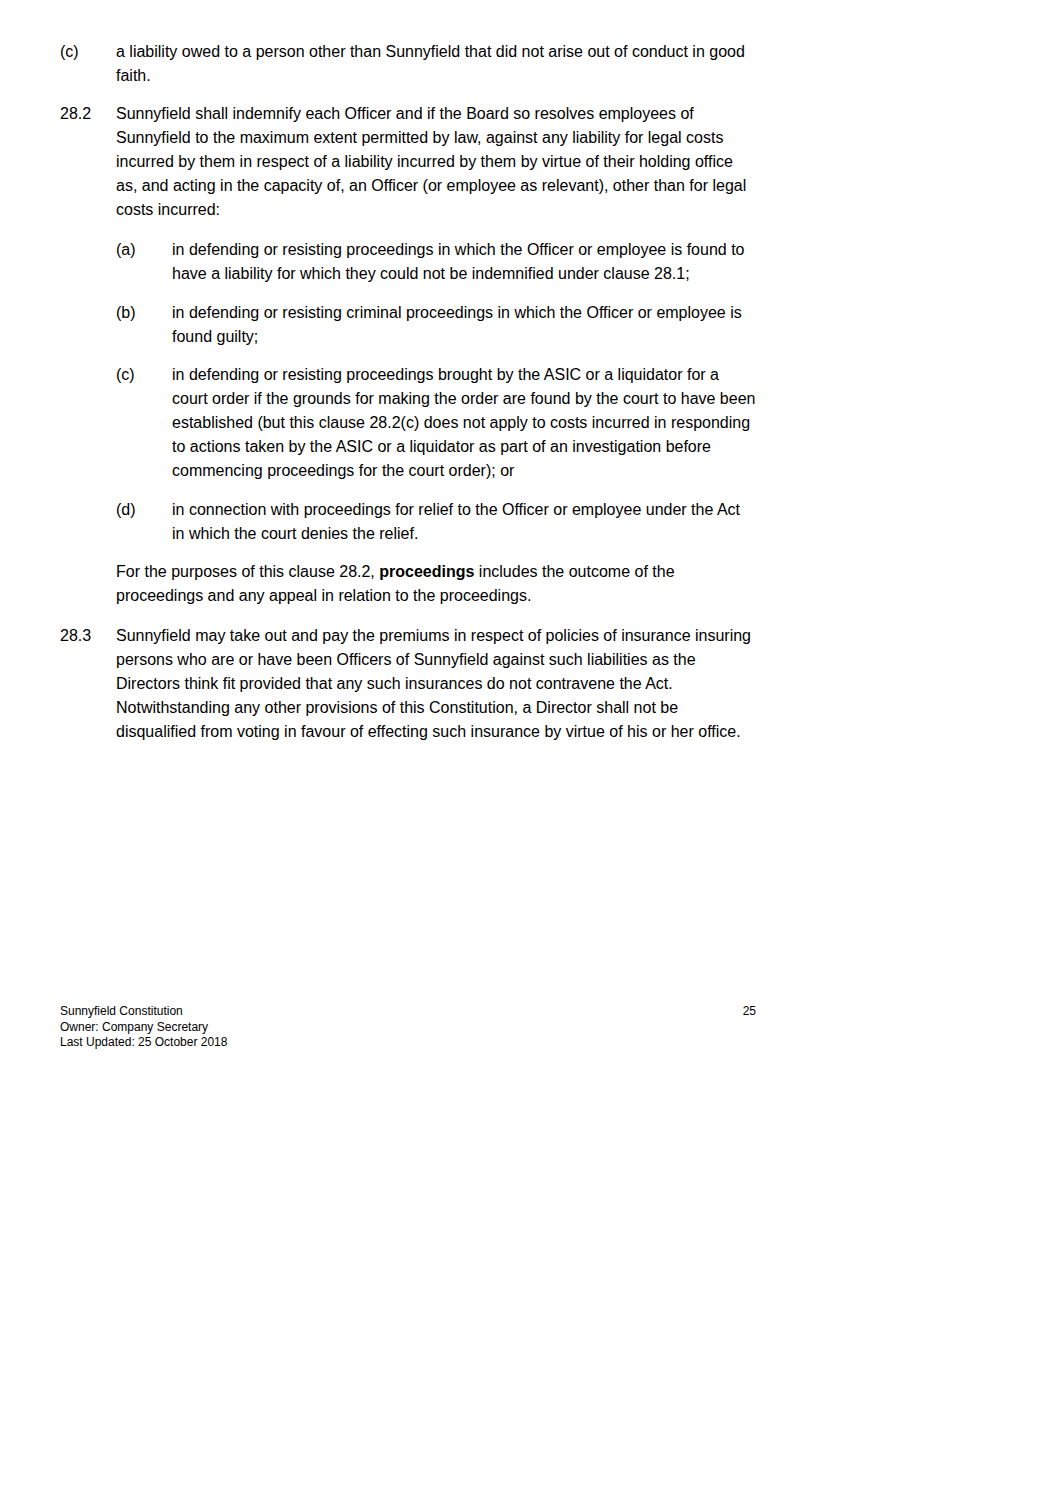(c)
a liability owed to a person other than Sunnyfield that did not arise out of conduct in good faith.
28.2
Sunnyfield shall indemnify each Officer and if the Board so resolves employees of Sunnyfield to the maximum extent permitted by law, against any liability for legal costs incurred by them in respect of a liability incurred by them by virtue of their holding office as, and acting in the capacity of, an Officer (or employee as relevant), other than for legal costs incurred:
(a)
in defending or resisting proceedings in which the Officer or employee is found to have a liability for which they could not be indemnified under clause 28.1;
(b)
in defending or resisting criminal proceedings in which the Officer or employee is found guilty;
(c)
in defending or resisting proceedings brought by the ASIC or a liquidator for a court order if the grounds for making the order are found by the court to have been established (but this clause 28.2(c) does not apply to costs incurred in responding to actions taken by the ASIC or a liquidator as part of an investigation before commencing proceedings for the court order); or
(d)
in connection with proceedings for relief to the Officer or employee under the Act in which the court denies the relief.
For the purposes of this clause 28.2, proceedings includes the outcome of the proceedings and any appeal in relation to the proceedings.
28.3
Sunnyfield may take out and pay the premiums in respect of policies of insurance insuring persons who are or have been Officers of Sunnyfield against such liabilities as the Directors think fit provided that any such insurances do not contravene the Act. Notwithstanding any other provisions of this Constitution, a Director shall not be disqualified from voting in favour of effecting such insurance by virtue of his or her office.
25 Sunnyfield Constitution
Owner: Company Secretary
Last Updated: 25 October 2018